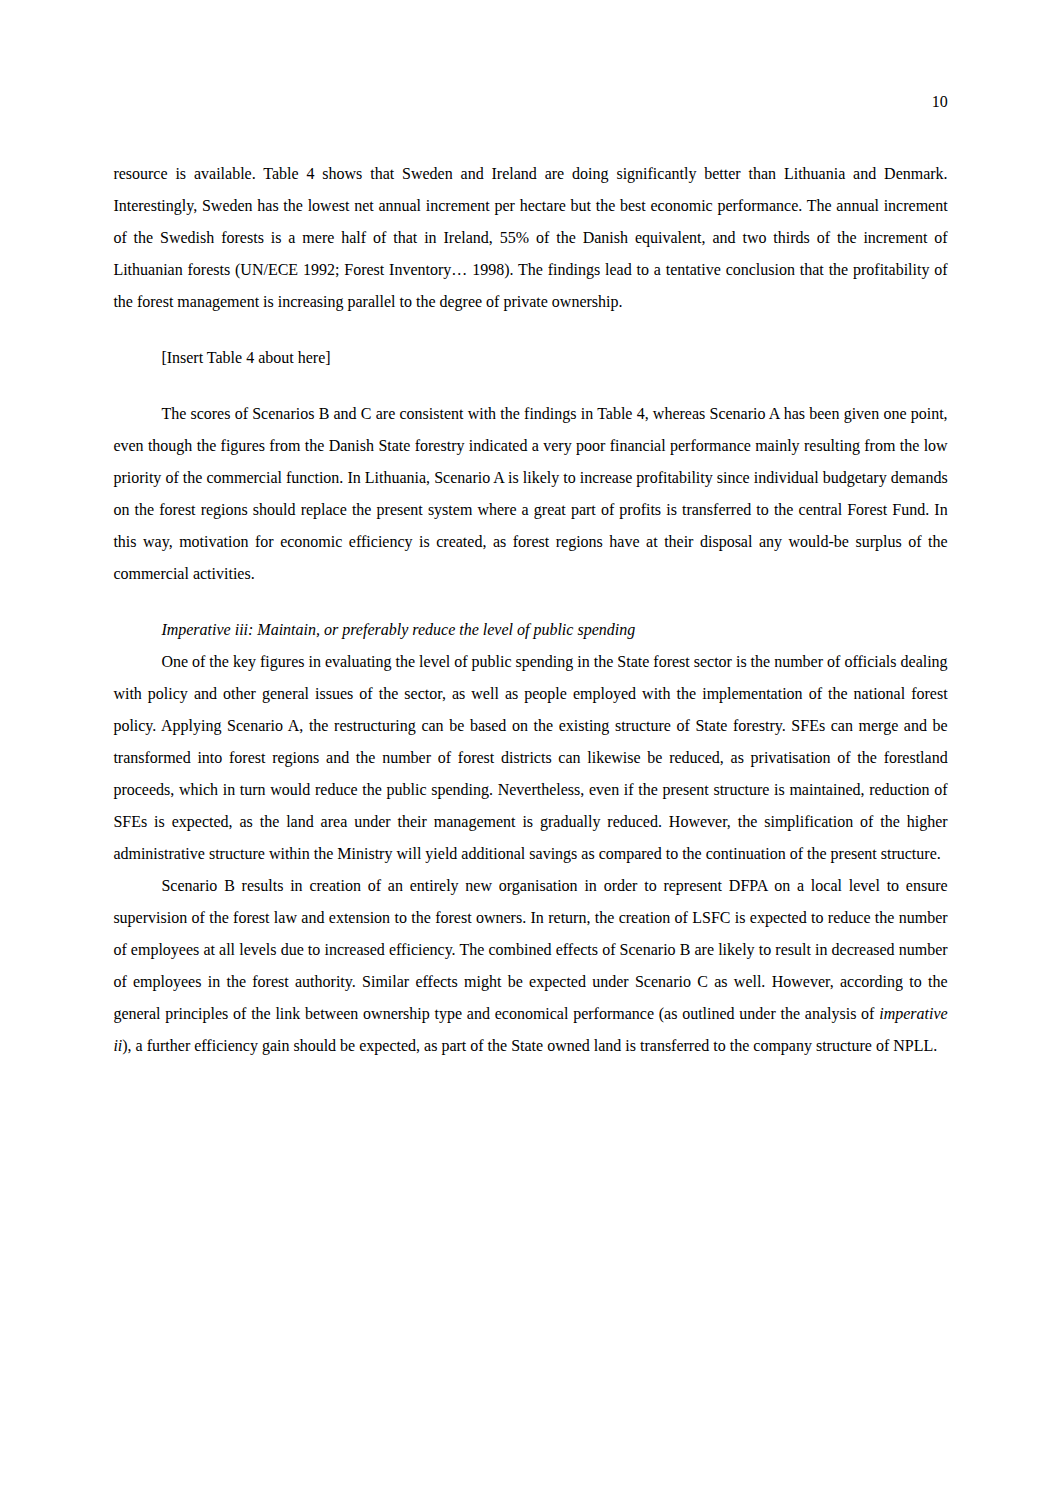10
resource is available. Table 4 shows that Sweden and Ireland are doing significantly better than Lithuania and Denmark. Interestingly, Sweden has the lowest net annual increment per hectare but the best economic performance. The annual increment of the Swedish forests is a mere half of that in Ireland, 55% of the Danish equivalent, and two thirds of the increment of Lithuanian forests (UN/ECE 1992; Forest Inventory… 1998). The findings lead to a tentative conclusion that the profitability of the forest management is increasing parallel to the degree of private ownership.
[Insert Table 4 about here]
The scores of Scenarios B and C are consistent with the findings in Table 4, whereas Scenario A has been given one point, even though the figures from the Danish State forestry indicated a very poor financial performance mainly resulting from the low priority of the commercial function. In Lithuania, Scenario A is likely to increase profitability since individual budgetary demands on the forest regions should replace the present system where a great part of profits is transferred to the central Forest Fund. In this way, motivation for economic efficiency is created, as forest regions have at their disposal any would-be surplus of the commercial activities.
Imperative iii: Maintain, or preferably reduce the level of public spending
One of the key figures in evaluating the level of public spending in the State forest sector is the number of officials dealing with policy and other general issues of the sector, as well as people employed with the implementation of the national forest policy. Applying Scenario A, the restructuring can be based on the existing structure of State forestry. SFEs can merge and be transformed into forest regions and the number of forest districts can likewise be reduced, as privatisation of the forestland proceeds, which in turn would reduce the public spending. Nevertheless, even if the present structure is maintained, reduction of SFEs is expected, as the land area under their management is gradually reduced. However, the simplification of the higher administrative structure within the Ministry will yield additional savings as compared to the continuation of the present structure.
Scenario B results in creation of an entirely new organisation in order to represent DFPA on a local level to ensure supervision of the forest law and extension to the forest owners. In return, the creation of LSFC is expected to reduce the number of employees at all levels due to increased efficiency. The combined effects of Scenario B are likely to result in decreased number of employees in the forest authority. Similar effects might be expected under Scenario C as well. However, according to the general principles of the link between ownership type and economical performance (as outlined under the analysis of imperative ii), a further efficiency gain should be expected, as part of the State owned land is transferred to the company structure of NPLL.